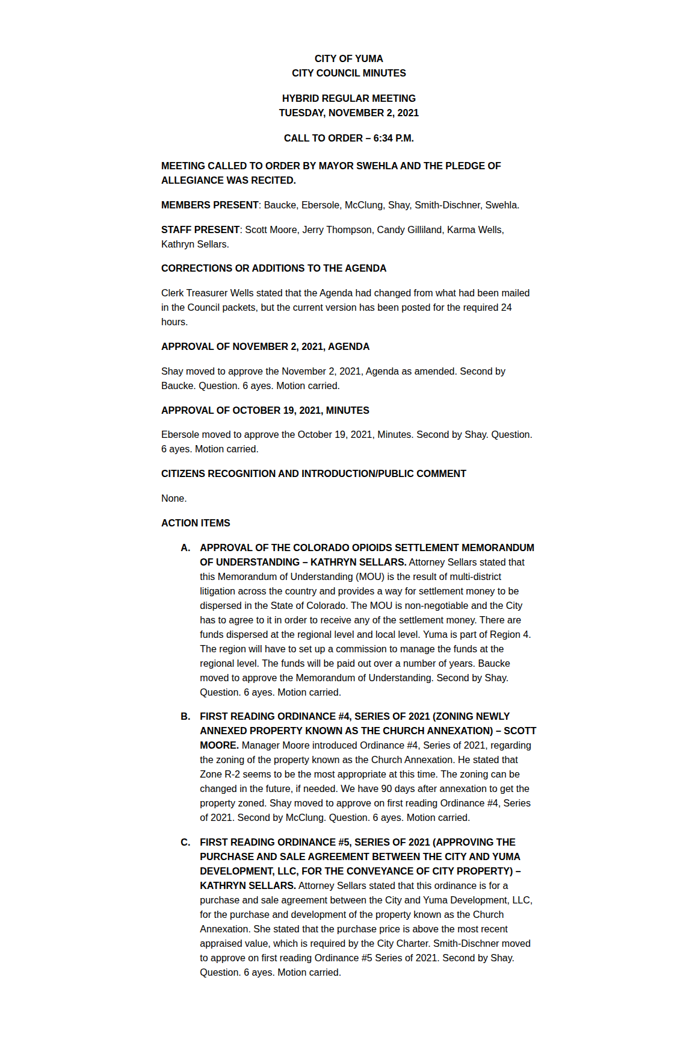CITY OF YUMA
CITY COUNCIL MINUTES
HYBRID REGULAR MEETING
TUESDAY, NOVEMBER 2, 2021
CALL TO ORDER – 6:34 P.M.
MEETING CALLED TO ORDER BY MAYOR SWEHLA AND THE PLEDGE OF ALLEGIANCE WAS RECITED.
MEMBERS PRESENT: Baucke, Ebersole, McClung, Shay, Smith-Dischner, Swehla.
STAFF PRESENT: Scott Moore, Jerry Thompson, Candy Gilliland, Karma Wells, Kathryn Sellars.
CORRECTIONS OR ADDITIONS TO THE AGENDA
Clerk Treasurer Wells stated that the Agenda had changed from what had been mailed in the Council packets, but the current version has been posted for the required 24 hours.
APPROVAL OF NOVEMBER 2, 2021, AGENDA
Shay moved to approve the November 2, 2021, Agenda as amended. Second by Baucke. Question. 6 ayes. Motion carried.
APPROVAL OF OCTOBER 19, 2021, MINUTES
Ebersole moved to approve the October 19, 2021, Minutes. Second by Shay. Question. 6 ayes. Motion carried.
CITIZENS RECOGNITION AND INTRODUCTION/PUBLIC COMMENT
None.
ACTION ITEMS
APPROVAL OF THE COLORADO OPIOIDS SETTLEMENT MEMORANDUM OF UNDERSTANDING – KATHRYN SELLARS. Attorney Sellars stated that this Memorandum of Understanding (MOU) is the result of multi-district litigation across the country and provides a way for settlement money to be dispersed in the State of Colorado. The MOU is non-negotiable and the City has to agree to it in order to receive any of the settlement money. There are funds dispersed at the regional level and local level. Yuma is part of Region 4. The region will have to set up a commission to manage the funds at the regional level. The funds will be paid out over a number of years. Baucke moved to approve the Memorandum of Understanding. Second by Shay. Question. 6 ayes. Motion carried.
FIRST READING ORDINANCE #4, SERIES OF 2021 (ZONING NEWLY ANNEXED PROPERTY KNOWN AS THE CHURCH ANNEXATION) – SCOTT MOORE. Manager Moore introduced Ordinance #4, Series of 2021, regarding the zoning of the property known as the Church Annexation. He stated that Zone R-2 seems to be the most appropriate at this time. The zoning can be changed in the future, if needed. We have 90 days after annexation to get the property zoned. Shay moved to approve on first reading Ordinance #4, Series of 2021. Second by McClung. Question. 6 ayes. Motion carried.
FIRST READING ORDINANCE #5, SERIES OF 2021 (APPROVING THE PURCHASE AND SALE AGREEMENT BETWEEN THE CITY AND YUMA DEVELOPMENT, LLC, FOR THE CONVEYANCE OF CITY PROPERTY) – KATHRYN SELLARS. Attorney Sellars stated that this ordinance is for a purchase and sale agreement between the City and Yuma Development, LLC, for the purchase and development of the property known as the Church Annexation. She stated that the purchase price is above the most recent appraised value, which is required by the City Charter. Smith-Dischner moved to approve on first reading Ordinance #5 Series of 2021. Second by Shay. Question. 6 ayes. Motion carried.